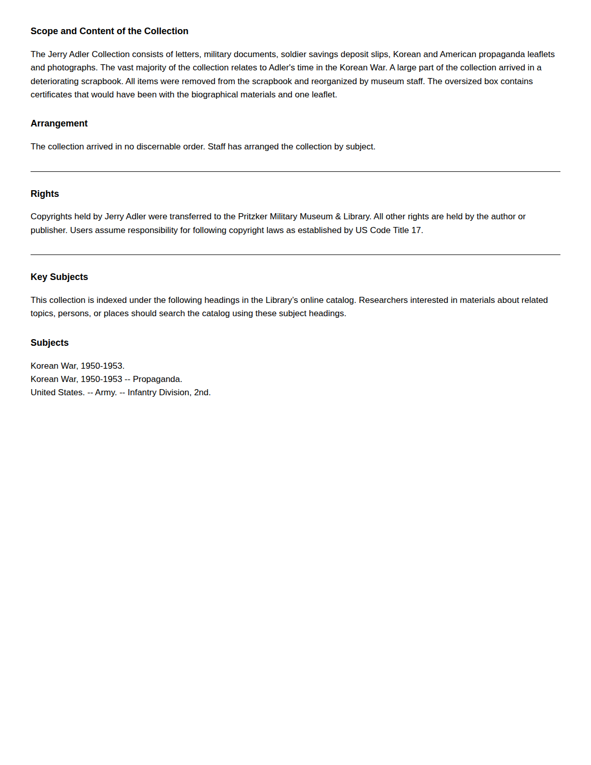Scope and Content of the Collection
The Jerry Adler Collection consists of letters, military documents, soldier savings deposit slips, Korean and American propaganda leaflets and photographs. The vast majority of the collection relates to Adler's time in the Korean War. A large part of the collection arrived in a deteriorating scrapbook. All items were removed from the scrapbook and reorganized by museum staff. The oversized box contains certificates that would have been with the biographical materials and one leaflet.
Arrangement
The collection arrived in no discernable order. Staff has arranged the collection by subject.
Rights
Copyrights held by Jerry Adler were transferred to the Pritzker Military Museum & Library. All other rights are held by the author or publisher. Users assume responsibility for following copyright laws as established by US Code Title 17.
Key Subjects
This collection is indexed under the following headings in the Library’s online catalog. Researchers interested in materials about related topics, persons, or places should search the catalog using these subject headings.
Subjects
Korean War, 1950-1953.
Korean War, 1950-1953 -- Propaganda.
United States. -- Army. -- Infantry Division, 2nd.